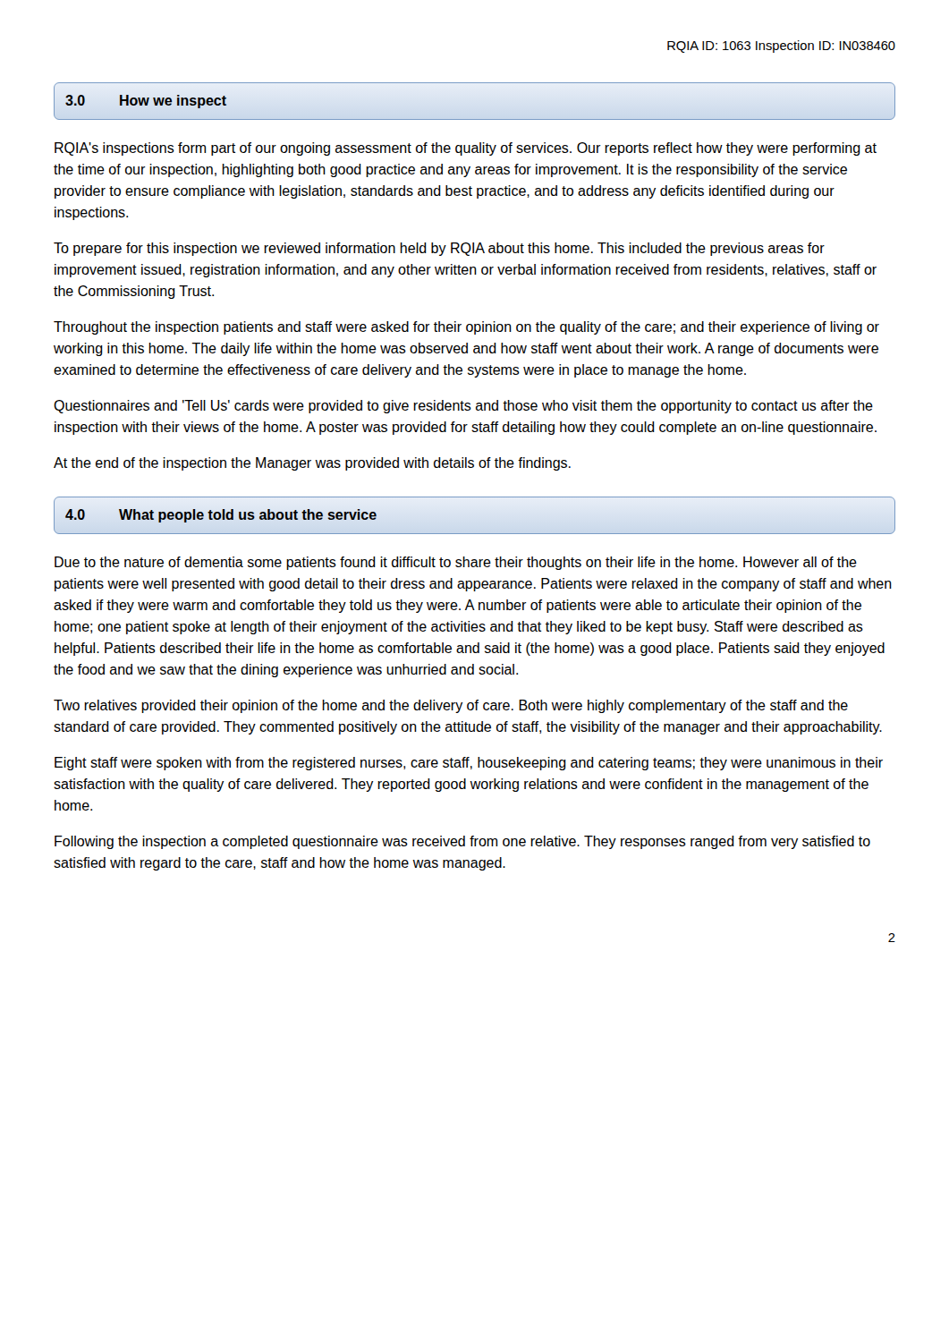RQIA ID: 1063 Inspection ID: IN038460
3.0 How we inspect
RQIA's inspections form part of our ongoing assessment of the quality of services. Our reports reflect how they were performing at the time of our inspection, highlighting both good practice and any areas for improvement. It is the responsibility of the service provider to ensure compliance with legislation, standards and best practice, and to address any deficits identified during our inspections.
To prepare for this inspection we reviewed information held by RQIA about this home. This included the previous areas for improvement issued, registration information, and any other written or verbal information received from residents, relatives, staff or the Commissioning Trust.
Throughout the inspection patients and staff were asked for their opinion on the quality of the care; and their experience of living or working in this home. The daily life within the home was observed and how staff went about their work. A range of documents were examined to determine the effectiveness of care delivery and the systems were in place to manage the home.
Questionnaires and 'Tell Us' cards were provided to give residents and those who visit them the opportunity to contact us after the inspection with their views of the home. A poster was provided for staff detailing how they could complete an on-line questionnaire.
At the end of the inspection the Manager was provided with details of the findings.
4.0 What people told us about the service
Due to the nature of dementia some patients found it difficult to share their thoughts on their life in the home. However all of the patients were well presented with good detail to their dress and appearance. Patients were relaxed in the company of staff and when asked if they were warm and comfortable they told us they were. A number of patients were able to articulate their opinion of the home; one patient spoke at length of their enjoyment of the activities and that they liked to be kept busy. Staff were described as helpful. Patients described their life in the home as comfortable and said it (the home) was a good place. Patients said they enjoyed the food and we saw that the dining experience was unhurried and social.
Two relatives provided their opinion of the home and the delivery of care. Both were highly complementary of the staff and the standard of care provided. They commented positively on the attitude of staff, the visibility of the manager and their approachability.
Eight staff were spoken with from the registered nurses, care staff, housekeeping and catering teams; they were unanimous in their satisfaction with the quality of care delivered. They reported good working relations and were confident in the management of the home.
Following the inspection a completed questionnaire was received from one relative. They responses ranged from very satisfied to satisfied with regard to the care, staff and how the home was managed.
2